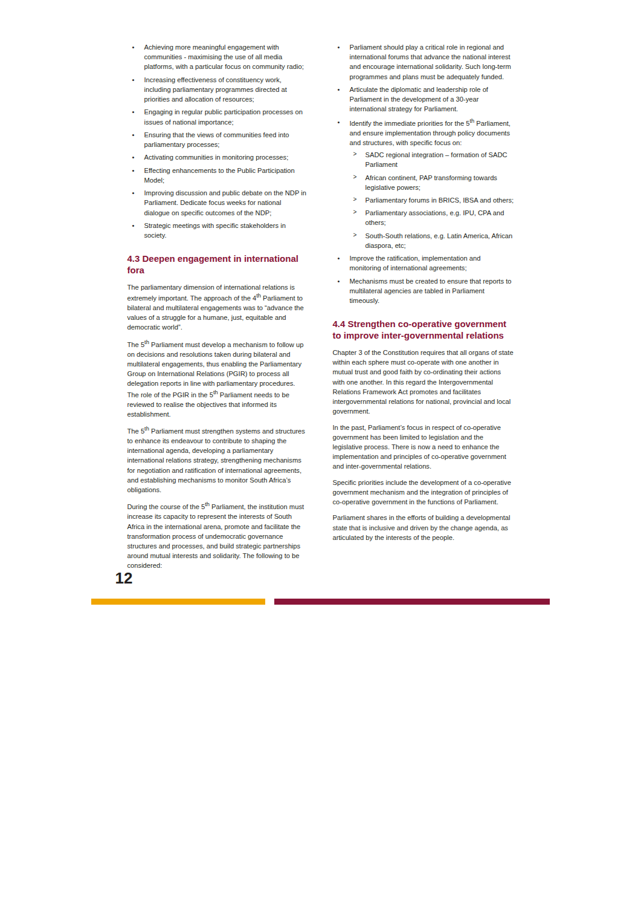Achieving more meaningful engagement with communities - maximising the use of all media platforms, with a particular focus on community radio;
Increasing effectiveness of constituency work, including parliamentary programmes directed at priorities and allocation of resources;
Engaging in regular public participation processes on issues of national importance;
Ensuring that the views of communities feed into parliamentary processes;
Activating communities in monitoring processes;
Effecting enhancements to the Public Participation Model;
Improving discussion and public debate on the NDP in Parliament. Dedicate focus weeks for national dialogue on specific outcomes of the NDP;
Strategic meetings with specific stakeholders in society.
4.3 Deepen engagement in international fora
The parliamentary dimension of international relations is extremely important. The approach of the 4th Parliament to bilateral and multilateral engagements was to “advance the values of a struggle for a humane, just, equitable and democratic world”.
The 5th Parliament must develop a mechanism to follow up on decisions and resolutions taken during bilateral and multilateral engagements, thus enabling the Parliamentary Group on International Relations (PGIR) to process all delegation reports in line with parliamentary procedures. The role of the PGIR in the 5th Parliament needs to be reviewed to realise the objectives that informed its establishment.
The 5th Parliament must strengthen systems and structures to enhance its endeavour to contribute to shaping the international agenda, developing a parliamentary international relations strategy, strengthening mechanisms for negotiation and ratification of international agreements, and establishing mechanisms to monitor South Africa’s obligations.
During the course of the 5th Parliament, the institution must increase its capacity to represent the interests of South Africa in the international arena, promote and facilitate the transformation process of undemocratic governance structures and processes, and build strategic partnerships around mutual interests and solidarity. The following to be considered:
Parliament should play a critical role in regional and international forums that advance the national interest and encourage international solidarity. Such long-term programmes and plans must be adequately funded.
Articulate the diplomatic and leadership role of Parliament in the development of a 30-year international strategy for Parliament.
Identify the immediate priorities for the 5th Parliament, and ensure implementation through policy documents and structures, with specific focus on:
SADC regional integration – formation of SADC Parliament
African continent, PAP transforming towards legislative powers;
Parliamentary forums in BRICS, IBSA and others;
Parliamentary associations, e.g. IPU, CPA and others;
South-South relations, e.g. Latin America, African diaspora, etc;
Improve the ratification, implementation and monitoring of international agreements;
Mechanisms must be created to ensure that reports to multilateral agencies are tabled in Parliament timeously.
4.4 Strengthen co-operative government to improve inter-governmental relations
Chapter 3 of the Constitution requires that all organs of state within each sphere must co-operate with one another in mutual trust and good faith by co-ordinating their actions with one another. In this regard the Intergovernmental Relations Framework Act promotes and facilitates intergovernmental relations for national, provincial and local government.
In the past, Parliament’s focus in respect of co-operative government has been limited to legislation and the legislative process. There is now a need to enhance the implementation and principles of co-operative government and inter-governmental relations.
Specific priorities include the development of a co-operative government mechanism and the integration of principles of co-operative government in the functions of Parliament.
Parliament shares in the efforts of building a developmental state that is inclusive and driven by the change agenda, as articulated by the interests of the people.
12